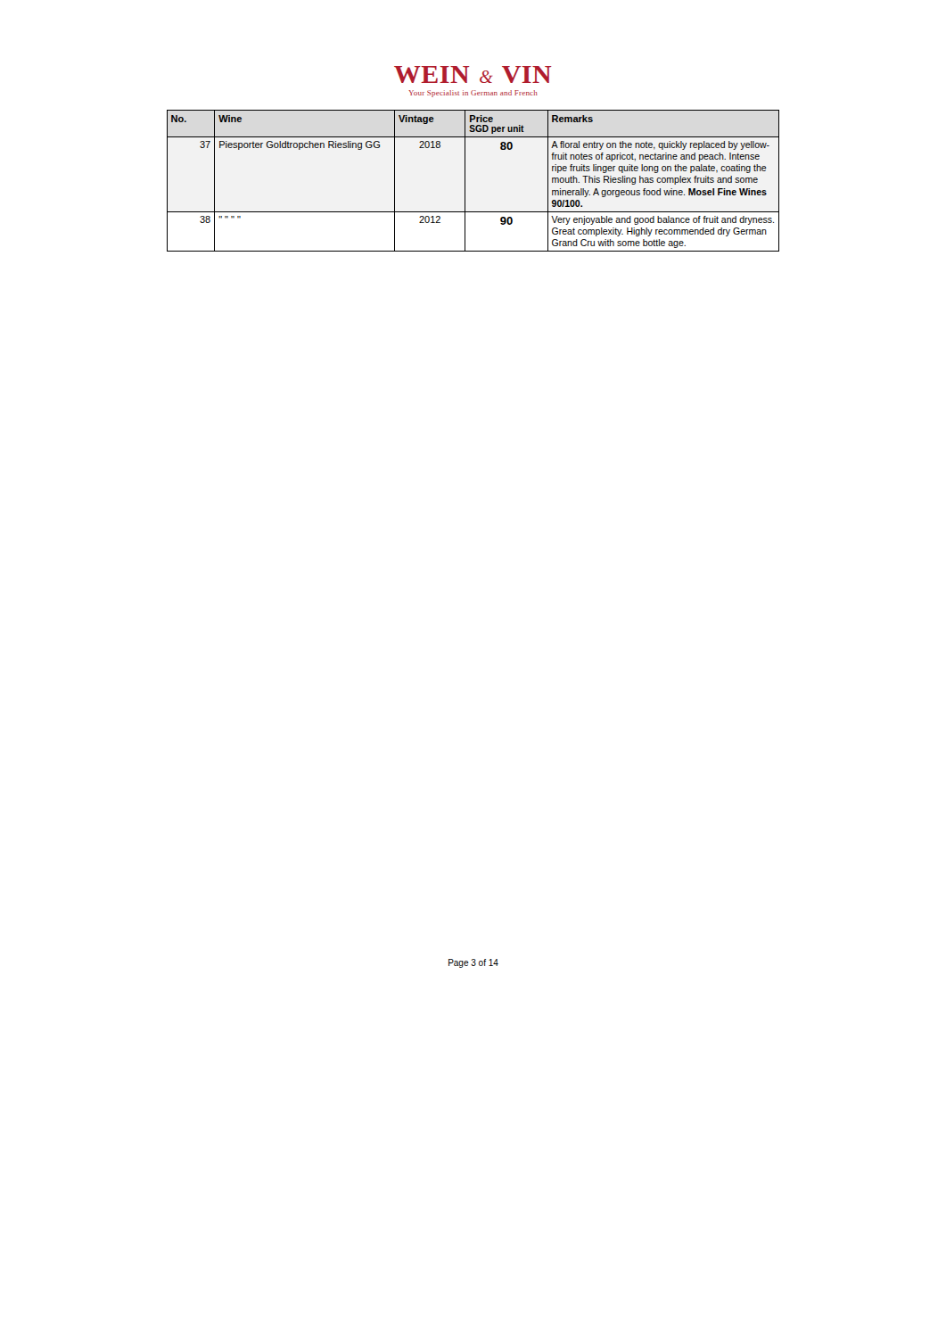WEIN & VIN
Your Specialist in German and French
| No. | Wine | Vintage | Price SGD per unit | Remarks |
| --- | --- | --- | --- | --- |
| 37 | Piesporter Goldtropchen Riesling GG | 2018 | 80 | A floral entry on the note, quickly replaced by yellow-fruit notes of apricot, nectarine and peach. Intense ripe fruits linger quite long on the palate, coating the mouth. This Riesling has complex fruits and some minerally. A gorgeous food wine. Mosel Fine Wines 90/100. |
| 38 | " " " " | 2012 | 90 | Very enjoyable and good balance of fruit and dryness. Great complexity. Highly recommended dry German Grand Cru with some bottle age. |
Page 3 of 14